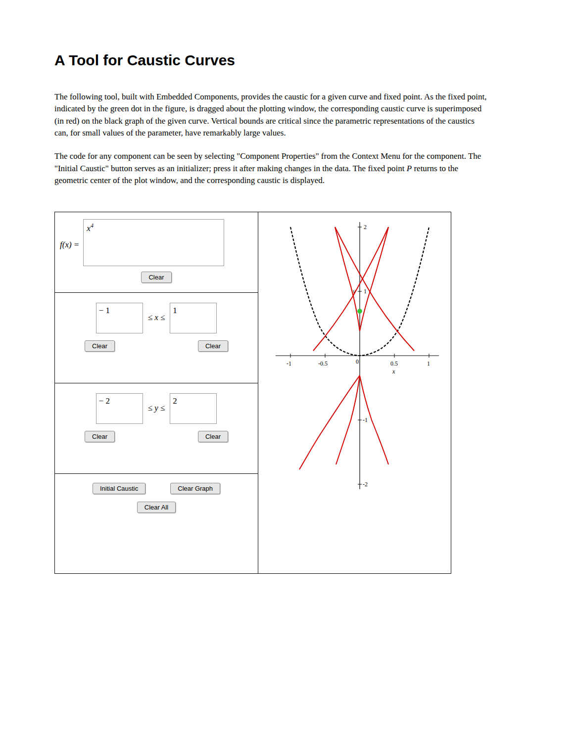A Tool for Caustic Curves
The following tool, built with Embedded Components, provides the caustic for a given curve and fixed point. As the fixed point, indicated by the green dot in the figure, is dragged about the plotting window, the corresponding caustic curve is superimposed (in red) on the black graph of the given curve. Vertical bounds are critical since the parametric representations of the caustics can, for small values of the parameter, have remarkably large values.
The code for any component can be seen by selecting "Component Properties" from the Context Menu for the component. The "Initial Caustic" button serves as an initializer; press it after making changes in the data. The fixed point P returns to the geometric center of the plot window, and the corresponding caustic is displayed.
f(x) =
x4
Clear
− 1
≤ x ≤
1
Clear Clear
− 2
≤ y ≤
2
Clear Clear
Initial Caustic Clear Graph
Clear All
2 1 -1 -2 y -1 -0.5 0.5 1 0 x